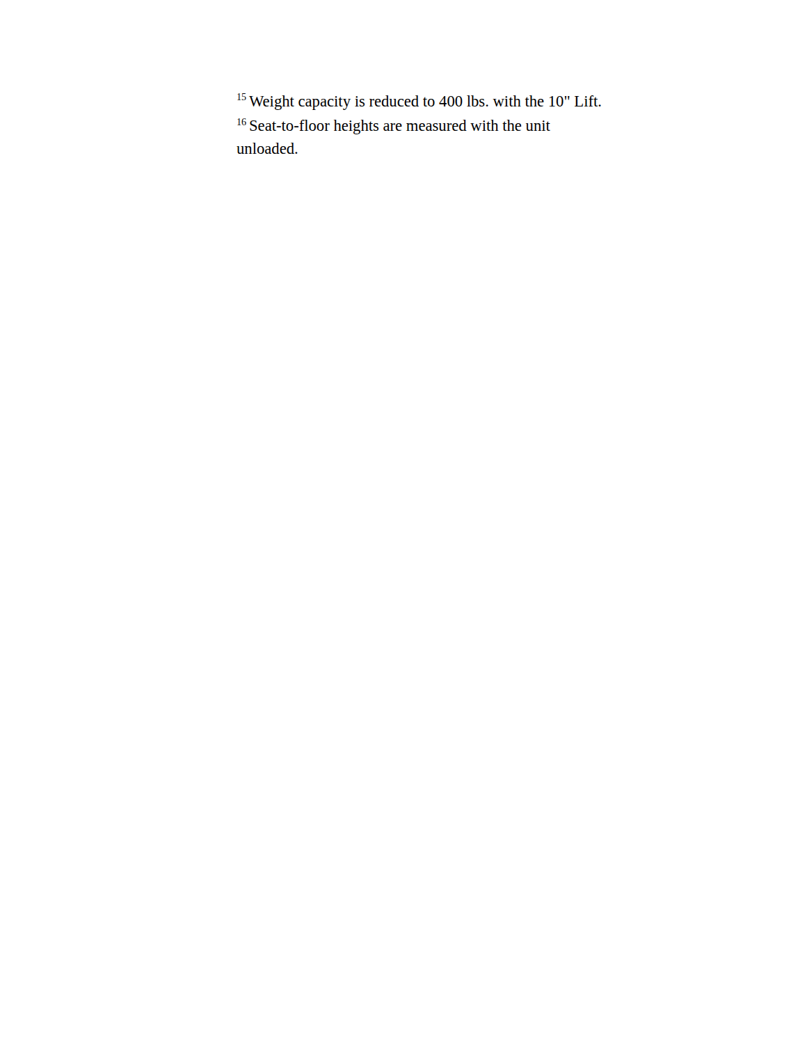15Weight capacity is reduced to 400 lbs. with the 10" Lift.
16Seat-to-floor heights are measured with the unit unloaded.